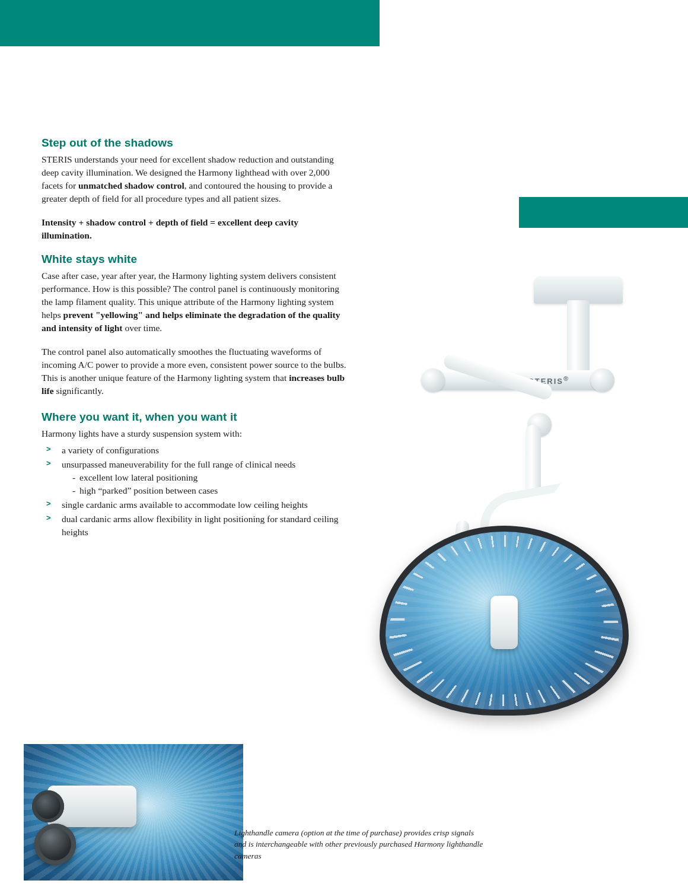☰STERIS®
Step out of the shadows
STERIS understands your need for excellent shadow reduction and outstanding deep cavity illumination. We designed the Harmony lighthead with over 2,000 facets for unmatched shadow control, and contoured the housing to provide a greater depth of field for all procedure types and all patient sizes.
Intensity + shadow control + depth of field = excellent deep cavity illumination.
White stays white
Case after case, year after year, the Harmony lighting system delivers consistent performance. How is this possible? The control panel is continuously monitoring the lamp filament quality. This unique attribute of the Harmony lighting system helps prevent "yellowing" and helps eliminate the degradation of the quality and intensity of light over time.
The control panel also automatically smoothes the fluctuating waveforms of incoming A/C power to provide a more even, consistent power source to the bulbs. This is another unique feature of the Harmony lighting system that increases bulb life significantly.
Where you want it, when you want it
Harmony lights have a sturdy suspension system with:
a variety of configurations
unsurpassed maneuverability for the full range of clinical needs
excellent low lateral positioning
high “parked” position between cases
single cardanic arms available to accommodate low ceiling heights
dual cardanic arms allow flexibility in light positioning for standard ceiling heights
Lighthandle camera (option at the time of purchase) provides crisp signals and is interchangeable with other previously purchased Harmony lighthandle cameras